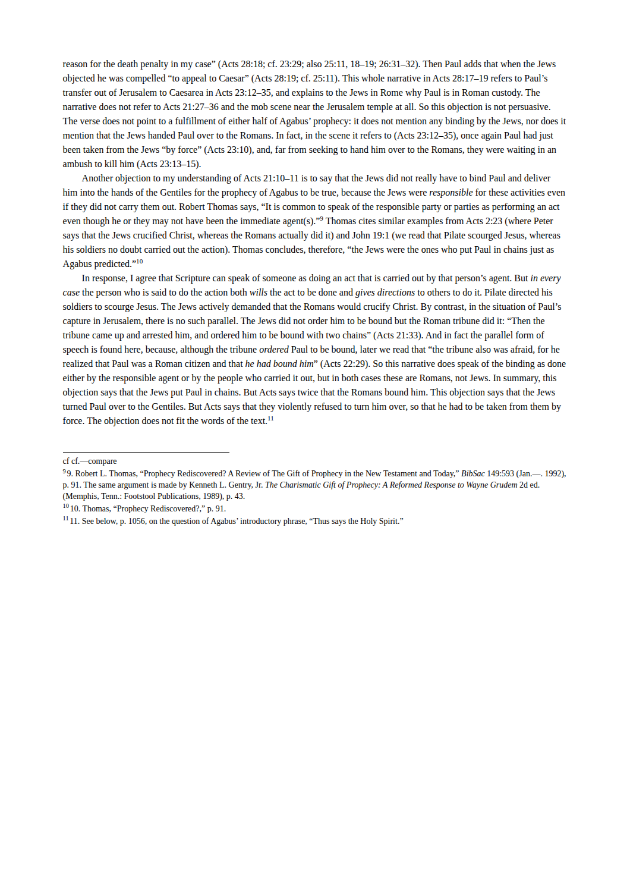reason for the death penalty in my case” (Acts 28:18; cf. 23:29; also 25:11, 18–19; 26:31–32). Then Paul adds that when the Jews objected he was compelled “to appeal to Caesar” (Acts 28:19; cf. 25:11). This whole narrative in Acts 28:17–19 refers to Paul’s transfer out of Jerusalem to Caesarea in Acts 23:12–35, and explains to the Jews in Rome why Paul is in Roman custody. The narrative does not refer to Acts 21:27–36 and the mob scene near the Jerusalem temple at all. So this objection is not persuasive. The verse does not point to a fulfillment of either half of Agabus’ prophecy: it does not mention any binding by the Jews, nor does it mention that the Jews handed Paul over to the Romans. In fact, in the scene it refers to (Acts 23:12–35), once again Paul had just been taken from the Jews “by force” (Acts 23:10), and, far from seeking to hand him over to the Romans, they were waiting in an ambush to kill him (Acts 23:13–15).
Another objection to my understanding of Acts 21:10–11 is to say that the Jews did not really have to bind Paul and deliver him into the hands of the Gentiles for the prophecy of Agabus to be true, because the Jews were responsible for these activities even if they did not carry them out. Robert Thomas says, “It is common to speak of the responsible party or parties as performing an act even though he or they may not have been the immediate agent(s).”9 Thomas cites similar examples from Acts 2:23 (where Peter says that the Jews crucified Christ, whereas the Romans actually did it) and John 19:1 (we read that Pilate scourged Jesus, whereas his soldiers no doubt carried out the action). Thomas concludes, therefore, “the Jews were the ones who put Paul in chains just as Agabus predicted.”10
In response, I agree that Scripture can speak of someone as doing an act that is carried out by that person’s agent. But in every case the person who is said to do the action both wills the act to be done and gives directions to others to do it. Pilate directed his soldiers to scourge Jesus. The Jews actively demanded that the Romans would crucify Christ. By contrast, in the situation of Paul’s capture in Jerusalem, there is no such parallel. The Jews did not order him to be bound but the Roman tribune did it: “Then the tribune came up and arrested him, and ordered him to be bound with two chains” (Acts 21:33). And in fact the parallel form of speech is found here, because, although the tribune ordered Paul to be bound, later we read that “the tribune also was afraid, for he realized that Paul was a Roman citizen and that he had bound him” (Acts 22:29). So this narrative does speak of the binding as done either by the responsible agent or by the people who carried it out, but in both cases these are Romans, not Jews. In summary, this objection says that the Jews put Paul in chains. But Acts says twice that the Romans bound him. This objection says that the Jews turned Paul over to the Gentiles. But Acts says that they violently refused to turn him over, so that he had to be taken from them by force. The objection does not fit the words of the text.11
cf cf.—compare
99. Robert L. Thomas, “Prophecy Rediscovered? A Review of The Gift of Prophecy in the New Testament and Today,” BibSac 149:593 (Jan.—. 1992), p. 91. The same argument is made by Kenneth L. Gentry, Jr. The Charismatic Gift of Prophecy: A Reformed Response to Wayne Grudem 2d ed. (Memphis, Tenn.: Footstool Publications, 1989), p. 43.
1010. Thomas, “Prophecy Rediscovered?,” p. 91.
1111. See below, p. 1056, on the question of Agabus’ introductory phrase, “Thus says the Holy Spirit.”